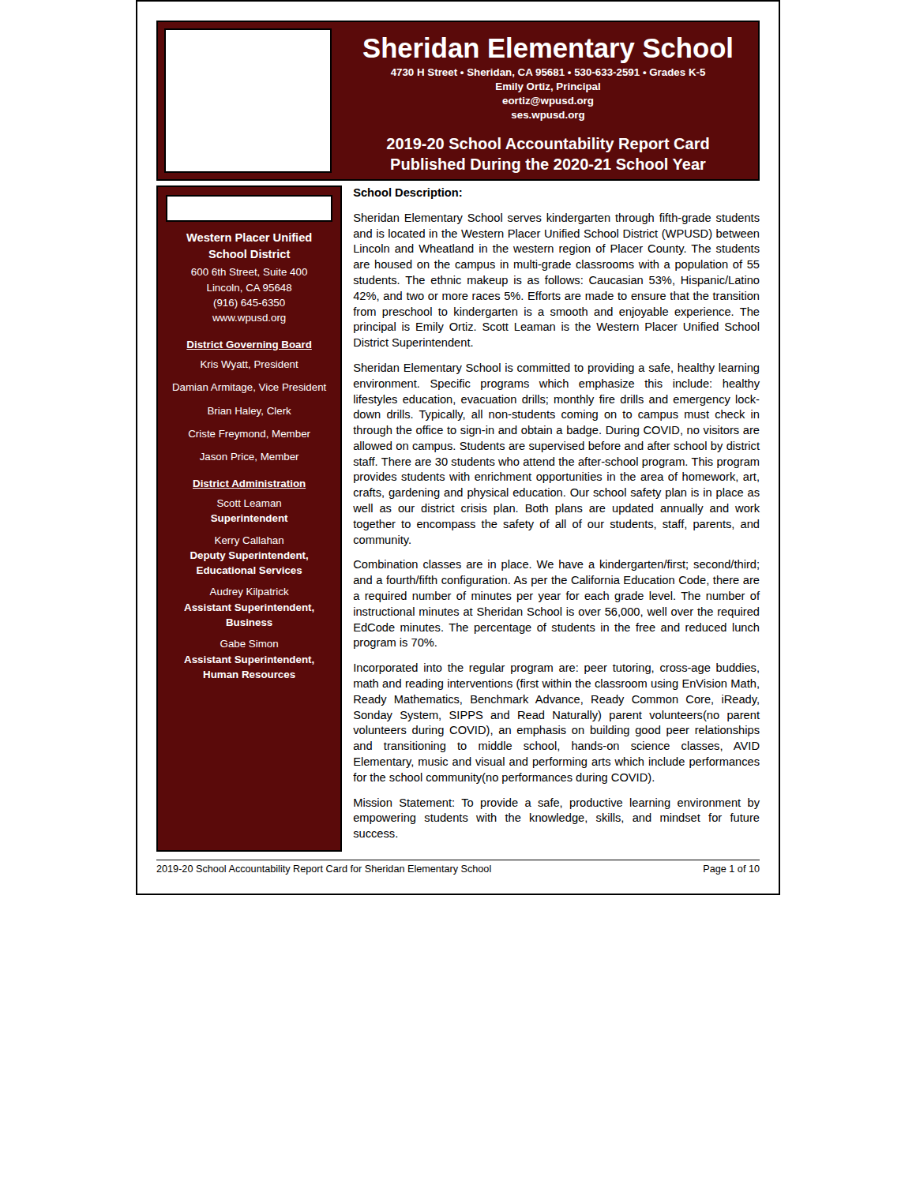Sheridan Elementary School
4730 H Street • Sheridan, CA 95681 • 530-633-2591 • Grades K-5
Emily Ortiz, Principal
eortiz@wpusd.org
ses.wpusd.org
2019-20 School Accountability Report Card
Published During the 2020-21 School Year
Western Placer Unified School District
600 6th Street, Suite 400
Lincoln, CA 95648
(916) 645-6350
www.wpusd.org
District Governing Board
Kris Wyatt, President
Damian Armitage, Vice President
Brian Haley, Clerk
Criste Freymond, Member
Jason Price, Member
District Administration
Scott Leaman
Superintendent
Kerry Callahan
Deputy Superintendent, Educational Services
Audrey Kilpatrick
Assistant Superintendent, Business
Gabe Simon
Assistant Superintendent, Human Resources
School Description:
Sheridan Elementary School serves kindergarten through fifth-grade students and is located in the Western Placer Unified School District (WPUSD) between Lincoln and Wheatland in the western region of Placer County. The students are housed on the campus in multi-grade classrooms with a population of 55 students. The ethnic makeup is as follows: Caucasian 53%, Hispanic/Latino 42%, and two or more races 5%. Efforts are made to ensure that the transition from preschool to kindergarten is a smooth and enjoyable experience. The principal is Emily Ortiz. Scott Leaman is the Western Placer Unified School District Superintendent.
Sheridan Elementary School is committed to providing a safe, healthy learning environment. Specific programs which emphasize this include: healthy lifestyles education, evacuation drills; monthly fire drills and emergency lock-down drills. Typically, all non-students coming on to campus must check in through the office to sign-in and obtain a badge. During COVID, no visitors are allowed on campus. Students are supervised before and after school by district staff. There are 30 students who attend the after-school program. This program provides students with enrichment opportunities in the area of homework, art, crafts, gardening and physical education. Our school safety plan is in place as well as our district crisis plan. Both plans are updated annually and work together to encompass the safety of all of our students, staff, parents, and community.
Combination classes are in place. We have a kindergarten/first; second/third; and a fourth/fifth configuration. As per the California Education Code, there are a required number of minutes per year for each grade level. The number of instructional minutes at Sheridan School is over 56,000, well over the required EdCode minutes. The percentage of students in the free and reduced lunch program is 70%.
Incorporated into the regular program are: peer tutoring, cross-age buddies, math and reading interventions (first within the classroom using EnVision Math, Ready Mathematics, Benchmark Advance, Ready Common Core, iReady, Sonday System, SIPPS and Read Naturally) parent volunteers(no parent volunteers during COVID), an emphasis on building good peer relationships and transitioning to middle school, hands-on science classes, AVID Elementary, music and visual and performing arts which include performances for the school community(no performances during COVID).
Mission Statement: To provide a safe, productive learning environment by empowering students with the knowledge, skills, and mindset for future success.
2019-20 School Accountability Report Card for Sheridan Elementary School Page 1 of 10